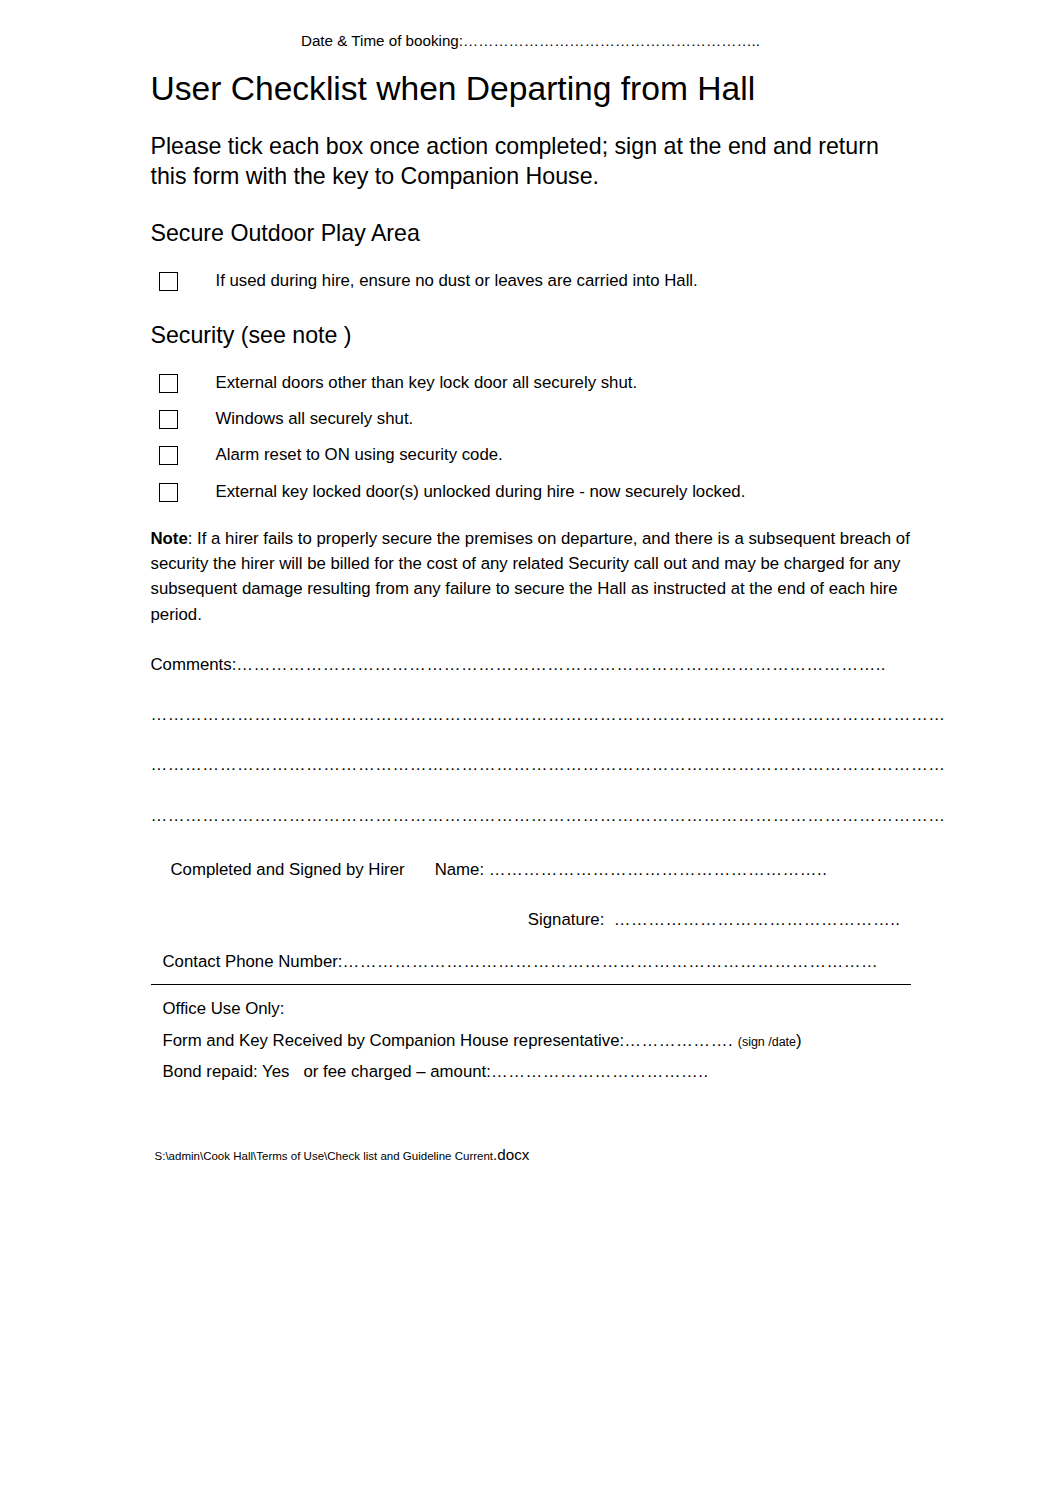Date & Time of booking:…………………………………………………..
User Checklist when Departing from Hall
Please tick each box once action completed; sign at the end and return this form with the key to Companion House.
Secure Outdoor Play Area
If used during hire, ensure no dust or leaves are carried into Hall.
Security (see note )
External doors other than key lock door all securely shut.
Windows all securely shut.
Alarm reset to ON using security code.
External key locked door(s) unlocked during hire - now securely locked.
Note: If a hirer fails to properly secure the premises on departure, and there is a subsequent breach of security the hirer will be billed for the cost of any related Security call out and may be charged for any subsequent damage resulting from any failure to secure the Hall as instructed at the end of each hire period.
Comments:…………………………………………………………………………………………………..
…………………………………………………………………………………………………………………………
…………………………………………………………………………………………………………………………
…………………………………………………………………………………………………………………………
Completed and Signed by Hirer Name: …………………………………………………..
Signature: …………………………………………..
Contact Phone Number:…………………………………………………………………………………
Office Use Only:
Form and Key Received by Companion House representative:………………. (sign /date)
Bond repaid: Yes or fee charged – amount:………………………………..
S:\admin\Cook Hall\Terms of Use\Check list and Guideline Current.docx